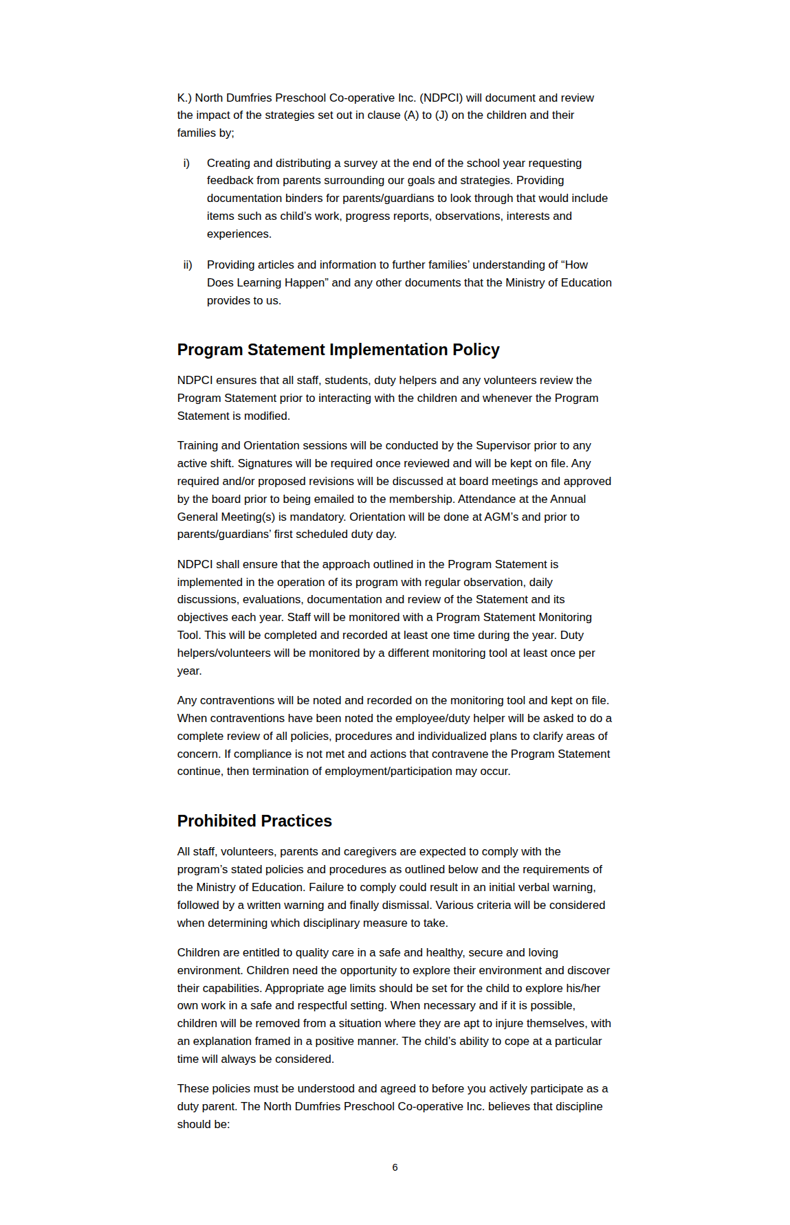K.) North Dumfries Preschool Co-operative Inc. (NDPCI) will document and review the impact of the strategies set out in clause (A) to (J) on the children and their families by;
i) Creating and distributing a survey at the end of the school year requesting feedback from parents surrounding our goals and strategies. Providing documentation binders for parents/guardians to look through that would include items such as child’s work, progress reports, observations, interests and experiences.
ii) Providing articles and information to further families’ understanding of “How Does Learning Happen” and any other documents that the Ministry of Education provides to us.
Program Statement Implementation Policy
NDPCI ensures that all staff, students, duty helpers and any volunteers review the Program Statement prior to interacting with the children and whenever the Program Statement is modified.
Training and Orientation sessions will be conducted by the Supervisor prior to any active shift. Signatures will be required once reviewed and will be kept on file. Any required and/or proposed revisions will be discussed at board meetings and approved by the board prior to being emailed to the membership. Attendance at the Annual General Meeting(s) is mandatory. Orientation will be done at AGM’s and prior to parents/guardians’ first scheduled duty day.
NDPCI shall ensure that the approach outlined in the Program Statement is implemented in the operation of its program with regular observation, daily discussions, evaluations, documentation and review of the Statement and its objectives each year. Staff will be monitored with a Program Statement Monitoring Tool. This will be completed and recorded at least one time during the year. Duty helpers/volunteers will be monitored by a different monitoring tool at least once per year.
Any contraventions will be noted and recorded on the monitoring tool and kept on file. When contraventions have been noted the employee/duty helper will be asked to do a complete review of all policies, procedures and individualized plans to clarify areas of concern. If compliance is not met and actions that contravene the Program Statement continue, then termination of employment/participation may occur.
Prohibited Practices
All staff, volunteers, parents and caregivers are expected to comply with the program’s stated policies and procedures as outlined below and the requirements of the Ministry of Education. Failure to comply could result in an initial verbal warning, followed by a written warning and finally dismissal. Various criteria will be considered when determining which disciplinary measure to take.
Children are entitled to quality care in a safe and healthy, secure and loving environment. Children need the opportunity to explore their environment and discover their capabilities. Appropriate age limits should be set for the child to explore his/her own work in a safe and respectful setting. When necessary and if it is possible, children will be removed from a situation where they are apt to injure themselves, with an explanation framed in a positive manner. The child’s ability to cope at a particular time will always be considered.
These policies must be understood and agreed to before you actively participate as a duty parent. The North Dumfries Preschool Co-operative Inc. believes that discipline should be:
6